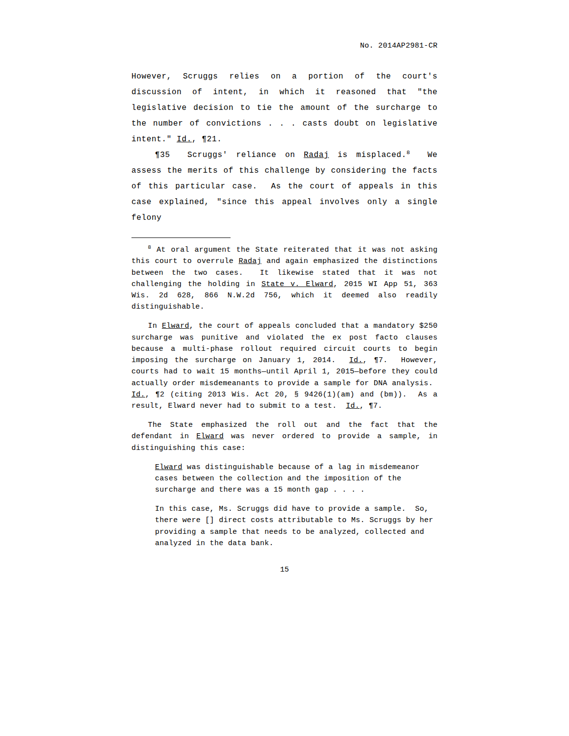No. 2014AP2981-CR
However, Scruggs relies on a portion of the court's discussion of intent, in which it reasoned that "the legislative decision to tie the amount of the surcharge to the number of convictions . . . casts doubt on legislative intent." Id., ¶21.
¶35 Scruggs' reliance on Radaj is misplaced.8 We assess the merits of this challenge by considering the facts of this particular case. As the court of appeals in this case explained, "since this appeal involves only a single felony
8 At oral argument the State reiterated that it was not asking this court to overrule Radaj and again emphasized the distinctions between the two cases. It likewise stated that it was not challenging the holding in State v. Elward, 2015 WI App 51, 363 Wis. 2d 628, 866 N.W.2d 756, which it deemed also readily distinguishable.
In Elward, the court of appeals concluded that a mandatory $250 surcharge was punitive and violated the ex post facto clauses because a multi-phase rollout required circuit courts to begin imposing the surcharge on January 1, 2014. Id., ¶7. However, courts had to wait 15 months—until April 1, 2015—before they could actually order misdemeanants to provide a sample for DNA analysis. Id., ¶2 (citing 2013 Wis. Act 20, § 9426(1)(am) and (bm)). As a result, Elward never had to submit to a test. Id., ¶7.
The State emphasized the roll out and the fact that the defendant in Elward was never ordered to provide a sample, in distinguishing this case:
Elward was distinguishable because of a lag in misdemeanor cases between the collection and the imposition of the surcharge and there was a 15 month gap . . . .
In this case, Ms. Scruggs did have to provide a sample. So, there were [] direct costs attributable to Ms. Scruggs by her providing a sample that needs to be analyzed, collected and analyzed in the data bank.
15